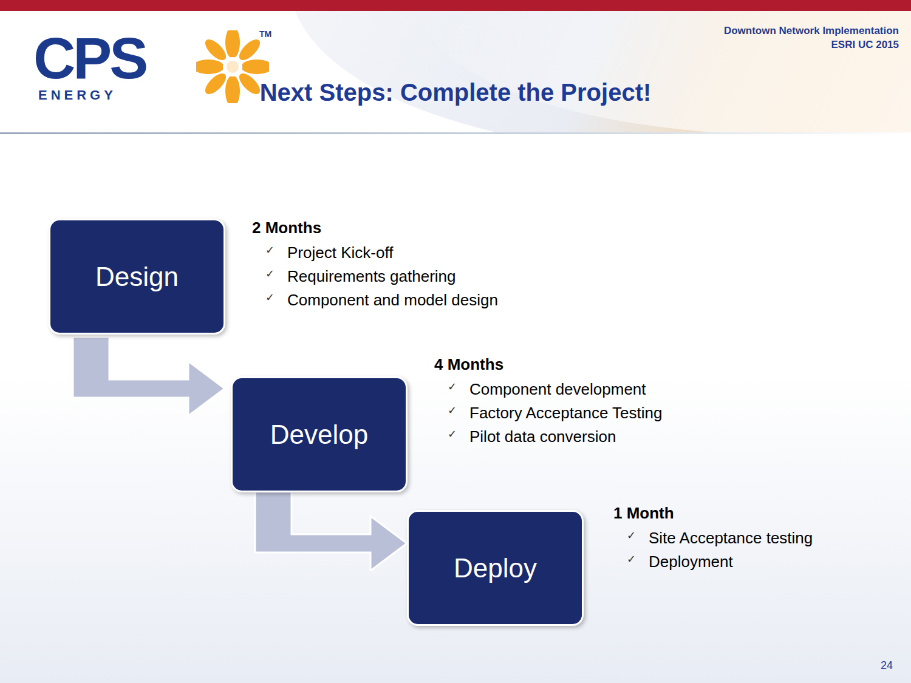Downtown Network Implementation
ESRI UC 2015
CPS
ENERGY
TM
Next Steps: Complete the Project!
Design
Develop
Deploy
2 Months
Project Kick-off
Requirements gathering
Component and model design
4 Months
Component development
Factory Acceptance Testing
Pilot data conversion
1 Month
Site Acceptance testing
Deployment
24